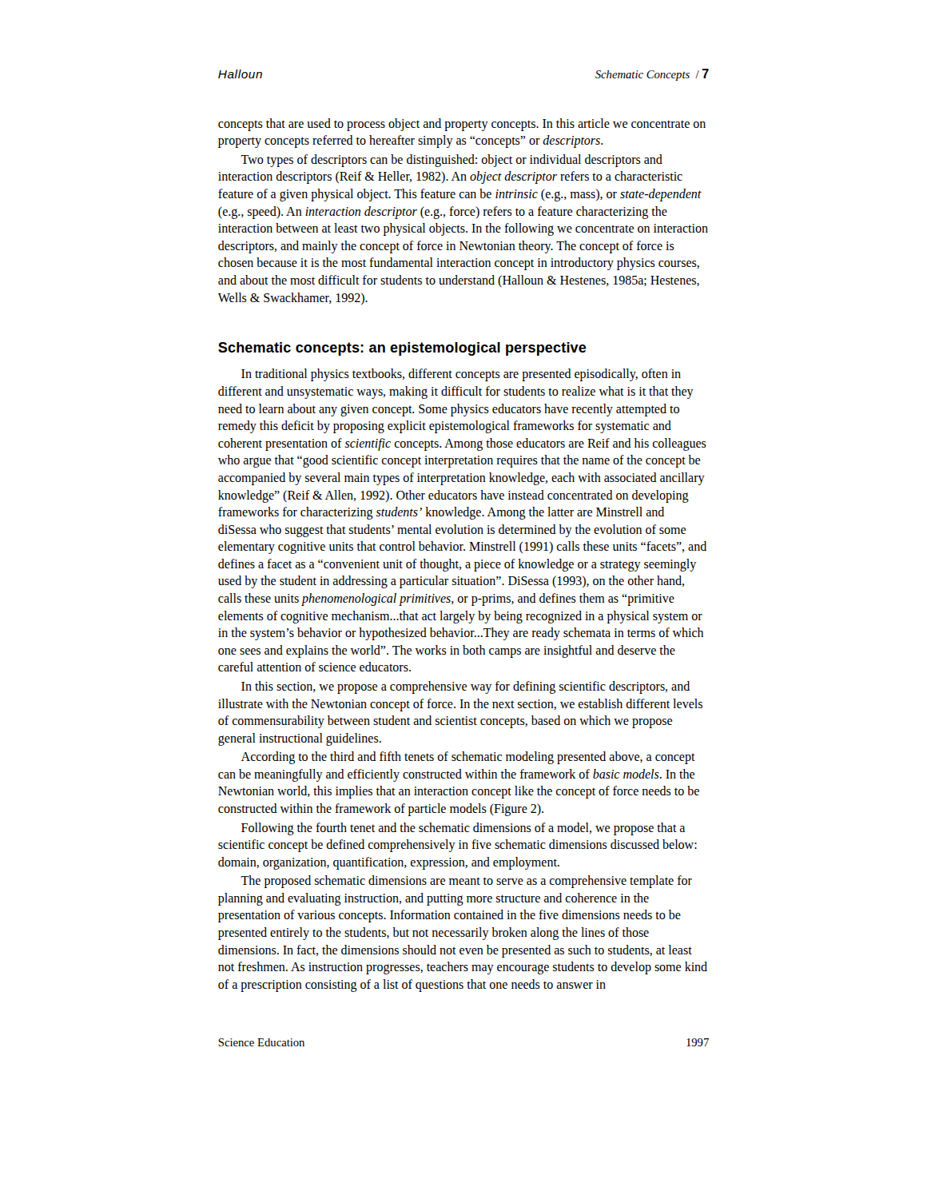Halloun
Schematic Concepts / 7
concepts that are used to process object and property concepts. In this article we concentrate on property concepts referred to hereafter simply as “concepts” or descriptors.
Two types of descriptors can be distinguished: object or individual descriptors and interaction descriptors (Reif & Heller, 1982). An object descriptor refers to a characteristic feature of a given physical object. This feature can be intrinsic (e.g., mass), or state-dependent (e.g., speed). An interaction descriptor (e.g., force) refers to a feature characterizing the interaction between at least two physical objects. In the following we concentrate on interaction descriptors, and mainly the concept of force in Newtonian theory. The concept of force is chosen because it is the most fundamental interaction concept in introductory physics courses, and about the most difficult for students to understand (Halloun & Hestenes, 1985a; Hestenes, Wells & Swackhamer, 1992).
Schematic concepts: an epistemological perspective
In traditional physics textbooks, different concepts are presented episodically, often in different and unsystematic ways, making it difficult for students to realize what is it that they need to learn about any given concept. Some physics educators have recently attempted to remedy this deficit by proposing explicit epistemological frameworks for systematic and coherent presentation of scientific concepts. Among those educators are Reif and his colleagues who argue that “good scientific concept interpretation requires that the name of the concept be accompanied by several main types of interpretation knowledge, each with associated ancillary knowledge” (Reif & Allen, 1992). Other educators have instead concentrated on developing frameworks for characterizing students’ knowledge. Among the latter are Minstrell and diSessa who suggest that students’ mental evolution is determined by the evolution of some elementary cognitive units that control behavior. Minstrell (1991) calls these units “facets”, and defines a facet as a “convenient unit of thought, a piece of knowledge or a strategy seemingly used by the student in addressing a particular situation”. DiSessa (1993), on the other hand, calls these units phenomenological primitives, or p-prims, and defines them as “primitive elements of cognitive mechanism...that act largely by being recognized in a physical system or in the system’s behavior or hypothesized behavior...They are ready schemata in terms of which one sees and explains the world”. The works in both camps are insightful and deserve the careful attention of science educators.
In this section, we propose a comprehensive way for defining scientific descriptors, and illustrate with the Newtonian concept of force. In the next section, we establish different levels of commensurability between student and scientist concepts, based on which we propose general instructional guidelines.
According to the third and fifth tenets of schematic modeling presented above, a concept can be meaningfully and efficiently constructed within the framework of basic models. In the Newtonian world, this implies that an interaction concept like the concept of force needs to be constructed within the framework of particle models (Figure 2).
Following the fourth tenet and the schematic dimensions of a model, we propose that a scientific concept be defined comprehensively in five schematic dimensions discussed below: domain, organization, quantification, expression, and employment.
The proposed schematic dimensions are meant to serve as a comprehensive template for planning and evaluating instruction, and putting more structure and coherence in the presentation of various concepts. Information contained in the five dimensions needs to be presented entirely to the students, but not necessarily broken along the lines of those dimensions. In fact, the dimensions should not even be presented as such to students, at least not freshmen. As instruction progresses, teachers may encourage students to develop some kind of a prescription consisting of a list of questions that one needs to answer in
Science Education
1997